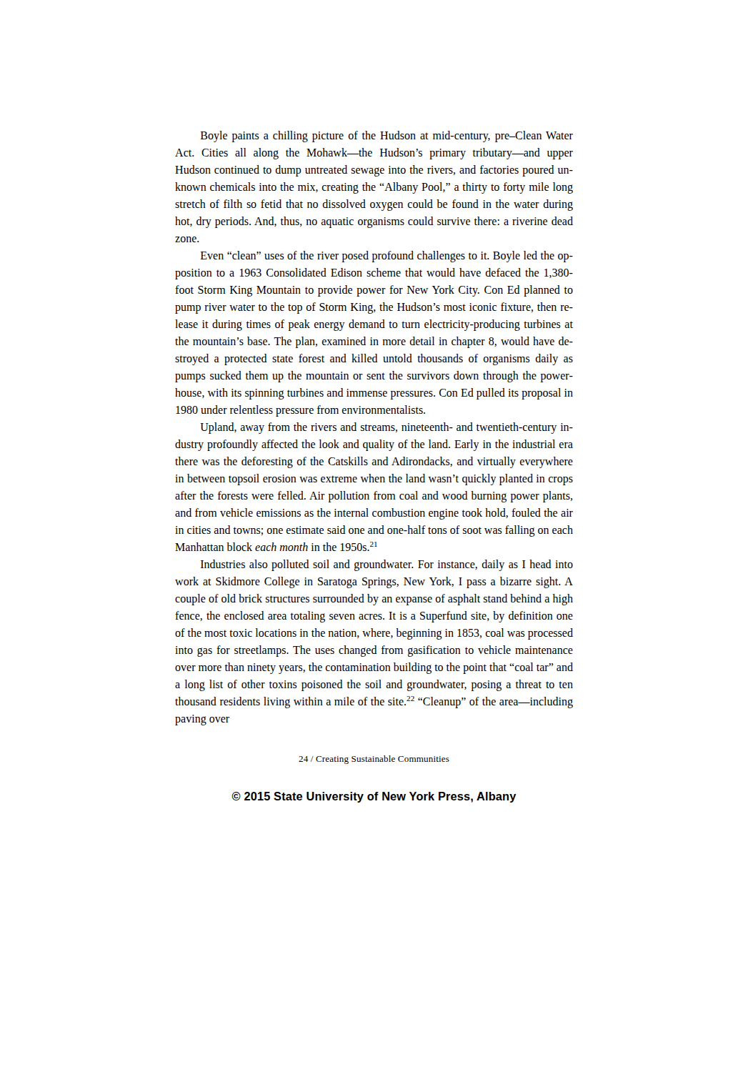Boyle paints a chilling picture of the Hudson at mid-century, pre–Clean Water Act. Cities all along the Mohawk—the Hudson’s primary tributary—and upper Hudson continued to dump untreated sewage into the rivers, and factories poured unknown chemicals into the mix, creating the “Albany Pool,” a thirty to forty mile long stretch of filth so fetid that no dissolved oxygen could be found in the water during hot, dry periods. And, thus, no aquatic organisms could survive there: a riverine dead zone.
Even “clean” uses of the river posed profound challenges to it. Boyle led the opposition to a 1963 Consolidated Edison scheme that would have defaced the 1,380-foot Storm King Mountain to provide power for New York City. Con Ed planned to pump river water to the top of Storm King, the Hudson’s most iconic fixture, then release it during times of peak energy demand to turn electricity-producing turbines at the mountain’s base. The plan, examined in more detail in chapter 8, would have destroyed a protected state forest and killed untold thousands of organisms daily as pumps sucked them up the mountain or sent the survivors down through the powerhouse, with its spinning turbines and immense pressures. Con Ed pulled its proposal in 1980 under relentless pressure from environmentalists.
Upland, away from the rivers and streams, nineteenth- and twentieth-century industry profoundly affected the look and quality of the land. Early in the industrial era there was the deforesting of the Catskills and Adirondacks, and virtually everywhere in between topsoil erosion was extreme when the land wasn’t quickly planted in crops after the forests were felled. Air pollution from coal and wood burning power plants, and from vehicle emissions as the internal combustion engine took hold, fouled the air in cities and towns; one estimate said one and one-half tons of soot was falling on each Manhattan block each month in the 1950s.21
Industries also polluted soil and groundwater. For instance, daily as I head into work at Skidmore College in Saratoga Springs, New York, I pass a bizarre sight. A couple of old brick structures surrounded by an expanse of asphalt stand behind a high fence, the enclosed area totaling seven acres. It is a Superfund site, by definition one of the most toxic locations in the nation, where, beginning in 1853, coal was processed into gas for streetlamps. The uses changed from gasification to vehicle maintenance over more than ninety years, the contamination building to the point that “coal tar” and a long list of other toxins poisoned the soil and groundwater, posing a threat to ten thousand residents living within a mile of the site.22 “Cleanup” of the area—including paving over
24 / Creating Sustainable Communities
© 2015 State University of New York Press, Albany